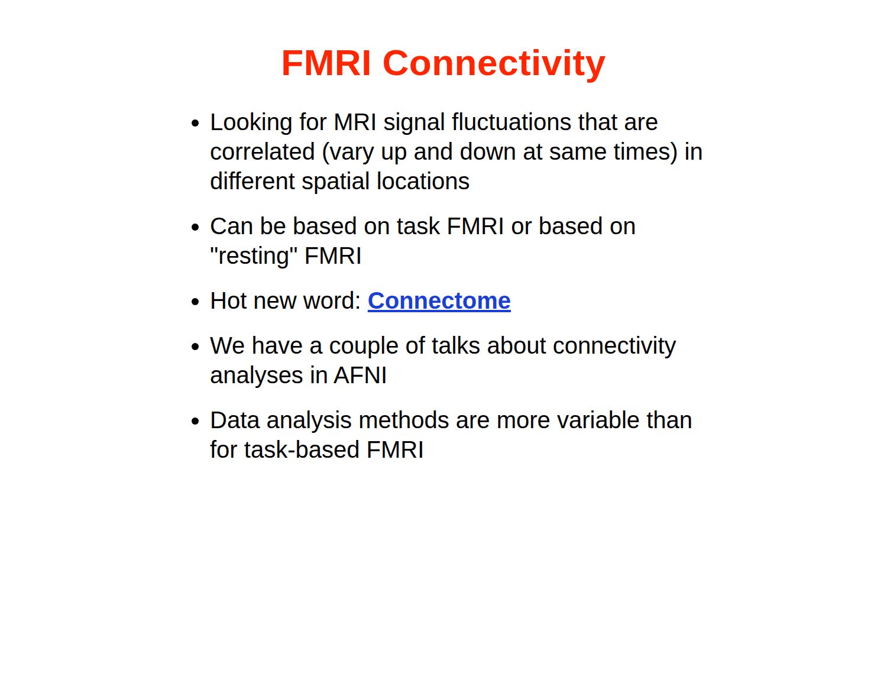FMRI Connectivity
Looking for MRI signal fluctuations that are correlated (vary up and down at same times) in different spatial locations
Can be based on task FMRI or based on "resting" FMRI
Hot new word: Connectome
We have a couple of talks about connectivity analyses in AFNI
Data analysis methods are more variable than for task-based FMRI